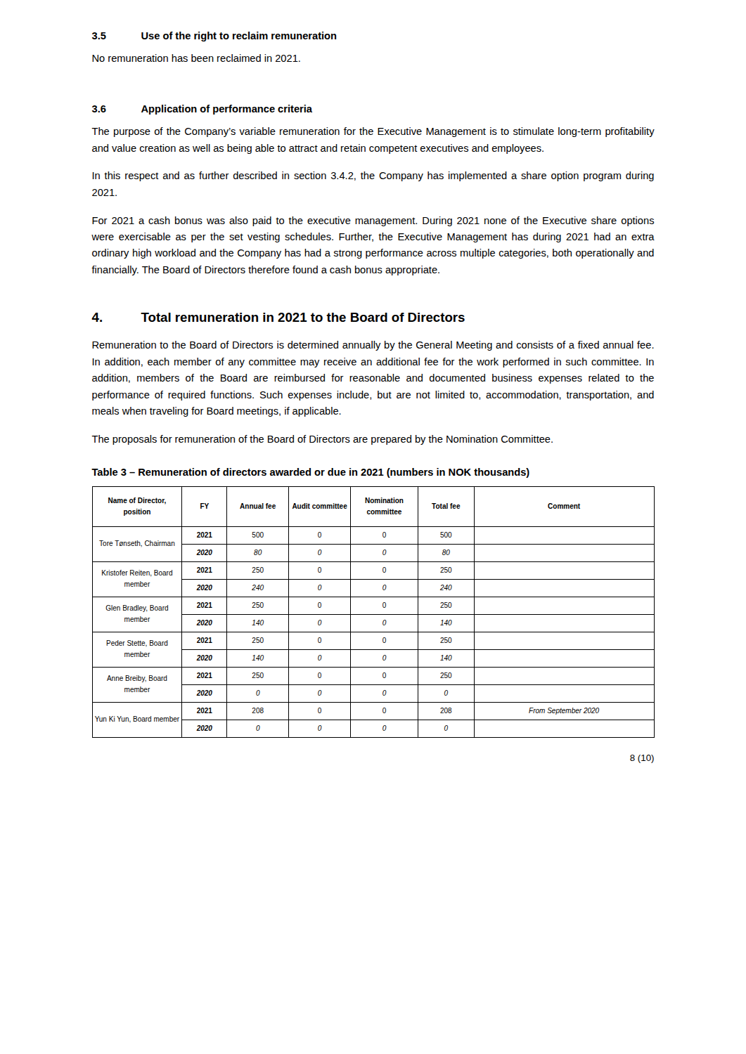3.5 Use of the right to reclaim remuneration
No remuneration has been reclaimed in 2021.
3.6 Application of performance criteria
The purpose of the Company’s variable remuneration for the Executive Management is to stimulate long-term profitability and value creation as well as being able to attract and retain competent executives and employees.
In this respect and as further described in section 3.4.2, the Company has implemented a share option program during 2021.
For 2021 a cash bonus was also paid to the executive management. During 2021 none of the Executive share options were exercisable as per the set vesting schedules. Further, the Executive Management has during 2021 had an extra ordinary high workload and the Company has had a strong performance across multiple categories, both operationally and financially. The Board of Directors therefore found a cash bonus appropriate.
4. Total remuneration in 2021 to the Board of Directors
Remuneration to the Board of Directors is determined annually by the General Meeting and consists of a fixed annual fee. In addition, each member of any committee may receive an additional fee for the work performed in such committee. In addition, members of the Board are reimbursed for reasonable and documented business expenses related to the performance of required functions. Such expenses include, but are not limited to, accommodation, transportation, and meals when traveling for Board meetings, if applicable.
The proposals for remuneration of the Board of Directors are prepared by the Nomination Committee.
Table 3 – Remuneration of directors awarded or due in 2021 (numbers in NOK thousands)
| Name of Director, position | FY | Annual fee | Audit committee | Nomination committee | Total fee | Comment |
| --- | --- | --- | --- | --- | --- | --- |
| Tore Tønseth, Chairman | 2021 | 500 | 0 | 0 | 500 | |
| 2020 | 80 | 0 | 0 | 80 | |
| Kristofer Reiten, Board member | 2021 | 250 | 0 | 0 | 250 | |
| 2020 | 240 | 0 | 0 | 240 | |
| Glen Bradley, Board member | 2021 | 250 | 0 | 0 | 250 | |
| 2020 | 140 | 0 | 0 | 140 | |
| Peder Stette, Board member | 2021 | 250 | 0 | 0 | 250 | |
| 2020 | 140 | 0 | 0 | 140 | |
| Anne Breiby, Board member | 2021 | 250 | 0 | 0 | 250 | |
| 2020 | 0 | 0 | 0 | 0 | |
| Yun Ki Yun, Board member | 2021 | 208 | 0 | 0 | 208 | From September 2020 |
| 2020 | 0 | 0 | 0 | 0 | |
8 (10)